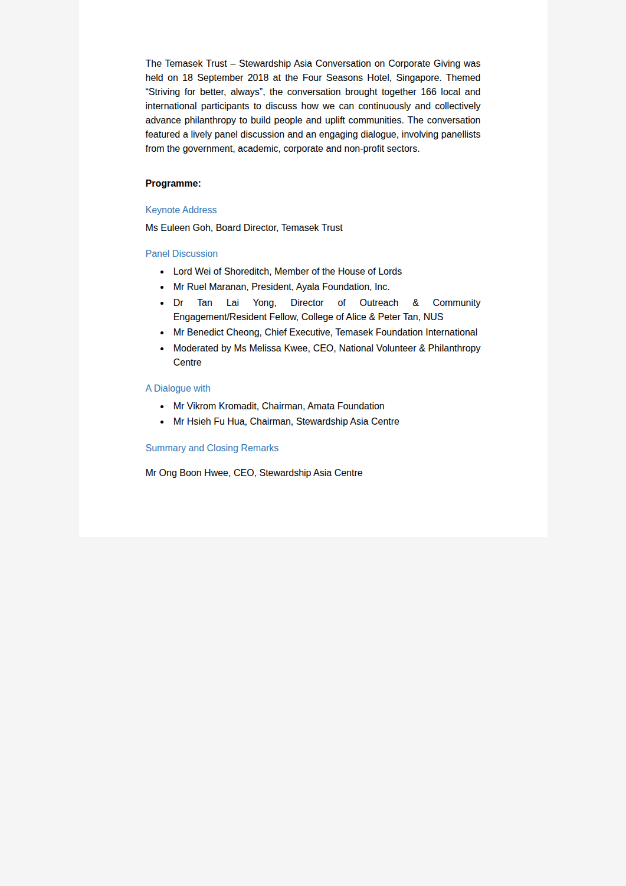The Temasek Trust – Stewardship Asia Conversation on Corporate Giving was held on 18 September 2018 at the Four Seasons Hotel, Singapore. Themed “Striving for better, always”, the conversation brought together 166 local and international participants to discuss how we can continuously and collectively advance philanthropy to build people and uplift communities. The conversation featured a lively panel discussion and an engaging dialogue, involving panellists from the government, academic, corporate and non-profit sectors.
Programme:
Keynote Address
Ms Euleen Goh, Board Director, Temasek Trust
Panel Discussion
Lord Wei of Shoreditch, Member of the House of Lords
Mr Ruel Maranan, President, Ayala Foundation, Inc.
Dr Tan Lai Yong, Director of Outreach & Community Engagement/Resident Fellow, College of Alice & Peter Tan, NUS
Mr Benedict Cheong, Chief Executive, Temasek Foundation International
Moderated by Ms Melissa Kwee, CEO, National Volunteer & Philanthropy Centre
A Dialogue with
Mr Vikrom Kromadit, Chairman, Amata Foundation
Mr Hsieh Fu Hua, Chairman, Stewardship Asia Centre
Summary and Closing Remarks
Mr Ong Boon Hwee, CEO, Stewardship Asia Centre